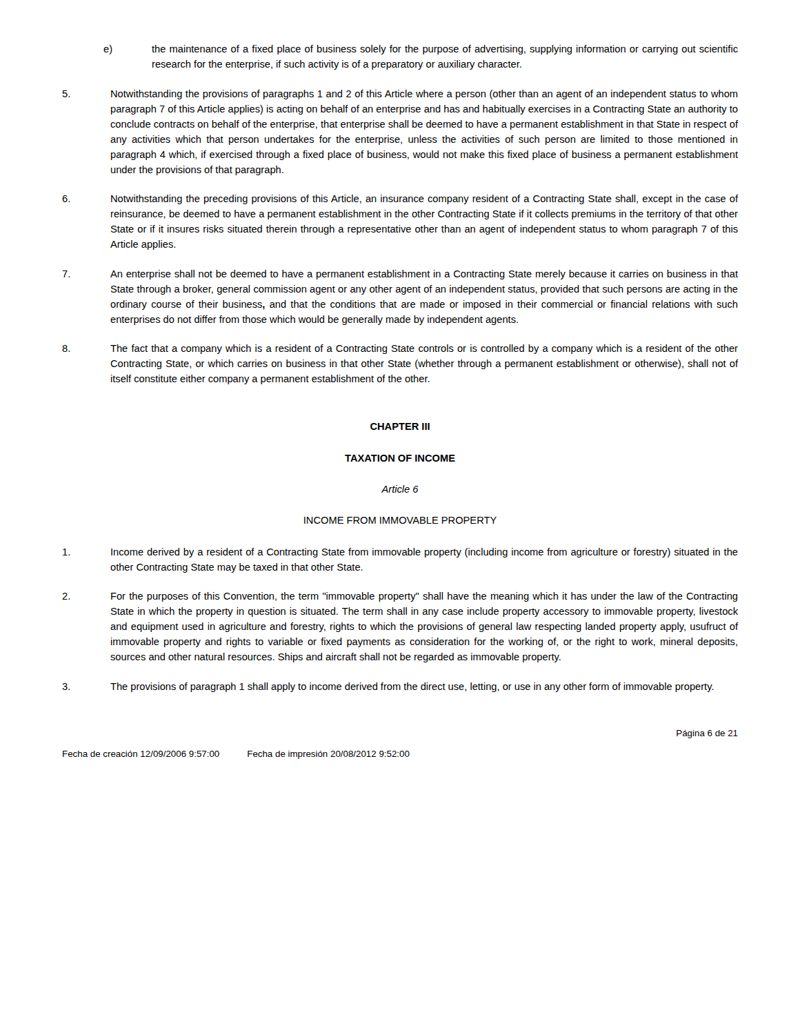e)
the maintenance of a fixed place of business solely for the purpose of advertising, supplying information or carrying out scientific research for the enterprise, if such activity is of a preparatory or auxiliary character.
5.
Notwithstanding the provisions of paragraphs 1 and 2 of this Article where a person (other than an agent of an independent status to whom paragraph 7 of this Article applies) is acting on behalf of an enterprise and has and habitually exercises in a Contracting State an authority to conclude contracts on behalf of the enterprise, that enterprise shall be deemed to have a permanent establishment in that State in respect of any activities which that person undertakes for the enterprise, unless the activities of such person are limited to those mentioned in paragraph 4 which, if exercised through a fixed place of business, would not make this fixed place of business a permanent establishment under the provisions of that paragraph.
6.
Notwithstanding the preceding provisions of this Article, an insurance company resident of a Contracting State shall, except in the case of reinsurance, be deemed to have a permanent establishment in the other Contracting State if it collects premiums in the territory of that other State or if it insures risks situated therein through a representative other than an agent of independent status to whom paragraph 7 of this Article applies.
7.
An enterprise shall not be deemed to have a permanent establishment in a Contracting State merely because it carries on business in that State through a broker, general commission agent or any other agent of an independent status, provided that such persons are acting in the ordinary course of their business, and that the conditions that are made or imposed in their commercial or financial relations with such enterprises do not differ from those which would be generally made by independent agents.
8.
The fact that a company which is a resident of a Contracting State controls or is controlled by a company which is a resident of the other Contracting State, or which carries on business in that other State (whether through a permanent establishment or otherwise), shall not of itself constitute either company a permanent establishment of the other.
CHAPTER III
TAXATION OF INCOME
Article 6
INCOME FROM IMMOVABLE PROPERTY
1.
Income derived by a resident of a Contracting State from immovable property (including income from agriculture or forestry) situated in the other Contracting State may be taxed in that other State.
2.
For the purposes of this Convention, the term "immovable property" shall have the meaning which it has under the law of the Contracting State in which the property in question is situated. The term shall in any case include property accessory to immovable property, livestock and equipment used in agriculture and forestry, rights to which the provisions of general law respecting landed property apply, usufruct of immovable property and rights to variable or fixed payments as consideration for the working of, or the right to work, mineral deposits, sources and other natural resources. Ships and aircraft shall not be regarded as immovable property.
3.
The provisions of paragraph 1 shall apply to income derived from the direct use, letting, or use in any other form of immovable property.
Página 6 de 21
Fecha de creación 12/09/2006 9:57:00 Fecha de impresión 20/08/2012 9:52:00